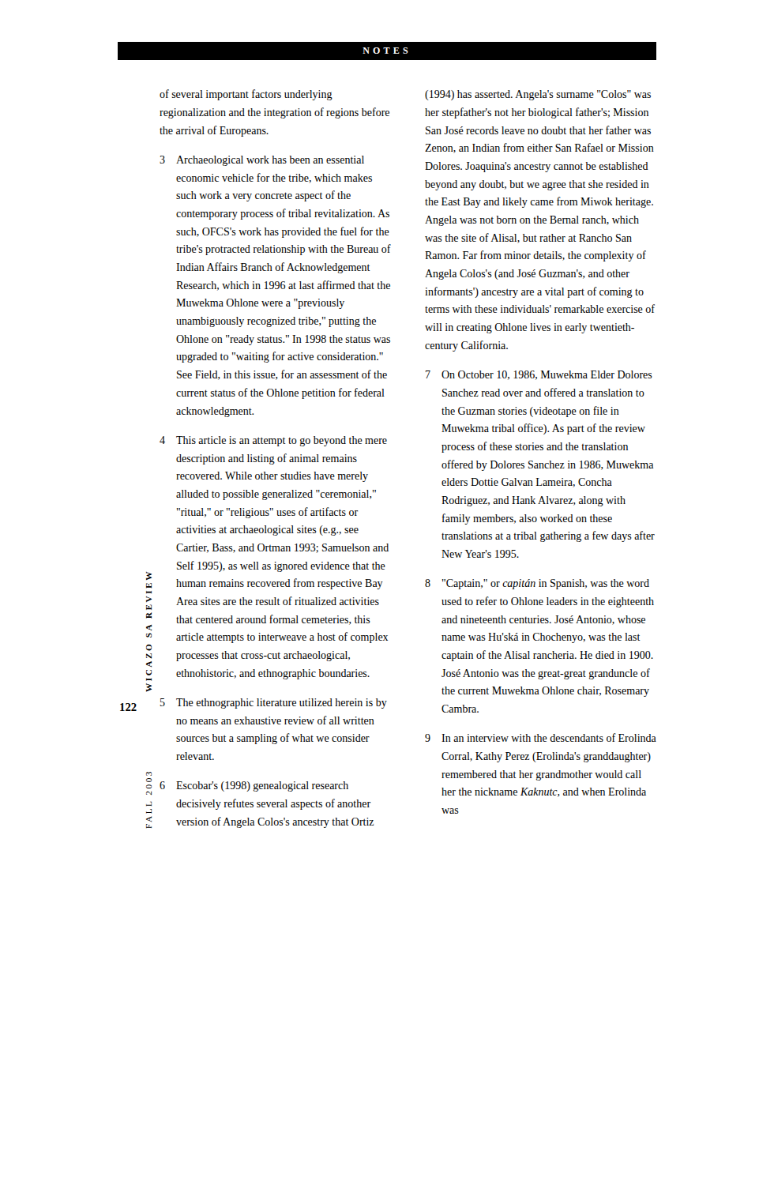Notes
Wicazo Sa Review
122
Fall 2003
of several important factors underlying regionalization and the integration of regions before the arrival of Europeans.
3 Archaeological work has been an essential economic vehicle for the tribe, which makes such work a very concrete aspect of the contemporary process of tribal revitalization. As such, OFCS's work has provided the fuel for the tribe's protracted relationship with the Bureau of Indian Affairs Branch of Acknowledgement Research, which in 1996 at last affirmed that the Muwekma Ohlone were a "previously unambiguously recognized tribe," putting the Ohlone on "ready status." In 1998 the status was upgraded to "waiting for active consideration." See Field, in this issue, for an assessment of the current status of the Ohlone petition for federal acknowledgment.
4 This article is an attempt to go beyond the mere description and listing of animal remains recovered. While other studies have merely alluded to possible generalized "ceremonial," "ritual," or "religious" uses of artifacts or activities at archaeological sites (e.g., see Cartier, Bass, and Ortman 1993; Samuelson and Self 1995), as well as ignored evidence that the human remains recovered from respective Bay Area sites are the result of ritualized activities that centered around formal cemeteries, this article attempts to interweave a host of complex processes that cross-cut archaeological, ethnohistoric, and ethnographic boundaries.
5 The ethnographic literature utilized herein is by no means an exhaustive review of all written sources but a sampling of what we consider relevant.
6 Escobar's (1998) genealogical research decisively refutes several aspects of another version of Angela Colos's ancestry that Ortiz
(1994) has asserted. Angela's surname "Colos" was her stepfather's not her biological father's; Mission San José records leave no doubt that her father was Zenon, an Indian from either San Rafael or Mission Dolores. Joaquina's ancestry cannot be established beyond any doubt, but we agree that she resided in the East Bay and likely came from Miwok heritage. Angela was not born on the Bernal ranch, which was the site of Alisal, but rather at Rancho San Ramon. Far from minor details, the complexity of Angela Colos's (and José Guzman's, and other informants') ancestry are a vital part of coming to terms with these individuals' remarkable exercise of will in creating Ohlone lives in early twentieth-century California.
7 On October 10, 1986, Muwekma Elder Dolores Sanchez read over and offered a translation to the Guzman stories (videotape on file in Muwekma tribal office). As part of the review process of these stories and the translation offered by Dolores Sanchez in 1986, Muwekma elders Dottie Galvan Lameira, Concha Rodriguez, and Hank Alvarez, along with family members, also worked on these translations at a tribal gathering a few days after New Year's 1995.
8"Captain," or capitán in Spanish, was the word used to refer to Ohlone leaders in the eighteenth and nineteenth centuries. José Antonio, whose name was Hu'ská in Chochenyo, was the last captain of the Alisal rancheria. He died in 1900. José Antonio was the great-great granduncle of the current Muwekma Ohlone chair, Rosemary Cambra.
9 In an interview with the descendants of Erolinda Corral, Kathy Perez (Erolinda's granddaughter) remembered that her grandmother would call her the nickname Kaknutc, and when Erolinda was